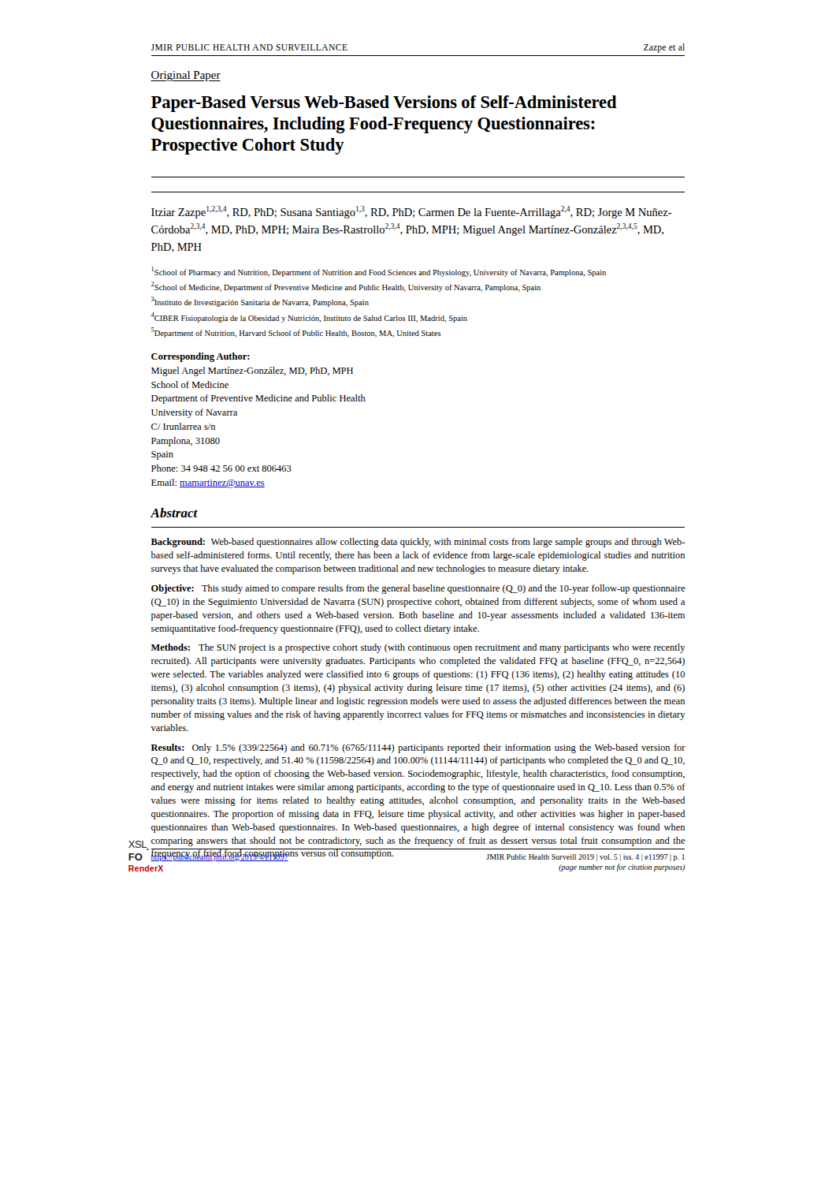JMIR Public Health and Surveillance Zazpe et al
Original Paper
Paper-Based Versus Web-Based Versions of Self-Administered Questionnaires, Including Food-Frequency Questionnaires: Prospective Cohort Study
Itziar Zazpe1,2,3,4, RD, PhD; Susana Santiago1,3, RD, PhD; Carmen De la Fuente-Arrillaga2,4, RD; Jorge M Nuñez-Córdoba2,3,4, MD, PhD, MPH; Maira Bes-Rastrollo2,3,4, PhD, MPH; Miguel Angel Martínez-González2,3,4,5, MD, PhD, MPH
1School of Pharmacy and Nutrition, Department of Nutrition and Food Sciences and Physiology, University of Navarra, Pamplona, Spain
2School of Medicine, Department of Preventive Medicine and Public Health, University of Navarra, Pamplona, Spain
3Instituto de Investigación Sanitaria de Navarra, Pamplona, Spain
4CIBER Fisiopatología de la Obesidad y Nutrición, Instituto de Salud Carlos III, Madrid, Spain
5Department of Nutrition, Harvard School of Public Health, Boston, MA, United States
Corresponding Author:
Miguel Angel Martínez-González, MD, PhD, MPH
School of Medicine
Department of Preventive Medicine and Public Health
University of Navarra
C/ Irunlarrea s/n
Pamplona, 31080
Spain
Phone: 34 948 42 56 00 ext 806463
Email: mamartinez@unav.es
Abstract
Background: Web-based questionnaires allow collecting data quickly, with minimal costs from large sample groups and through Web-based self-administered forms. Until recently, there has been a lack of evidence from large-scale epidemiological studies and nutrition surveys that have evaluated the comparison between traditional and new technologies to measure dietary intake.
Objective: This study aimed to compare results from the general baseline questionnaire (Q_0) and the 10-year follow-up questionnaire (Q_10) in the Seguimiento Universidad de Navarra (SUN) prospective cohort, obtained from different subjects, some of whom used a paper-based version, and others used a Web-based version. Both baseline and 10-year assessments included a validated 136-item semiquantitative food-frequency questionnaire (FFQ), used to collect dietary intake.
Methods: The SUN project is a prospective cohort study (with continuous open recruitment and many participants who were recently recruited). All participants were university graduates. Participants who completed the validated FFQ at baseline (FFQ_0, n=22,564) were selected. The variables analyzed were classified into 6 groups of questions: (1) FFQ (136 items), (2) healthy eating attitudes (10 items), (3) alcohol consumption (3 items), (4) physical activity during leisure time (17 items), (5) other activities (24 items), and (6) personality traits (3 items). Multiple linear and logistic regression models were used to assess the adjusted differences between the mean number of missing values and the risk of having apparently incorrect values for FFQ items or mismatches and inconsistencies in dietary variables.
Results: Only 1.5% (339/22564) and 60.71% (6765/11144) participants reported their information using the Web-based version for Q_0 and Q_10, respectively, and 51.40 % (11598/22564) and 100.00% (11144/11144) of participants who completed the Q_0 and Q_10, respectively, had the option of choosing the Web-based version. Sociodemographic, lifestyle, health characteristics, food consumption, and energy and nutrient intakes were similar among participants, according to the type of questionnaire used in Q_10. Less than 0.5% of values were missing for items related to healthy eating attitudes, alcohol consumption, and personality traits in the Web-based questionnaires. The proportion of missing data in FFQ, leisure time physical activity, and other activities was higher in paper-based questionnaires than Web-based questionnaires. In Web-based questionnaires, a high degree of internal consistency was found when comparing answers that should not be contradictory, such as the frequency of fruit as dessert versus total fruit consumption and the frequency of fried food consumptions versus oil consumption.
https://publichealth.jmir.org/2019/4/e11997
JMIR Public Health Surveill 2019 | vol. 5 | iss. 4 | e11997 | p. 1
(page number not for citation purposes)
XSL•
FO
RenderX